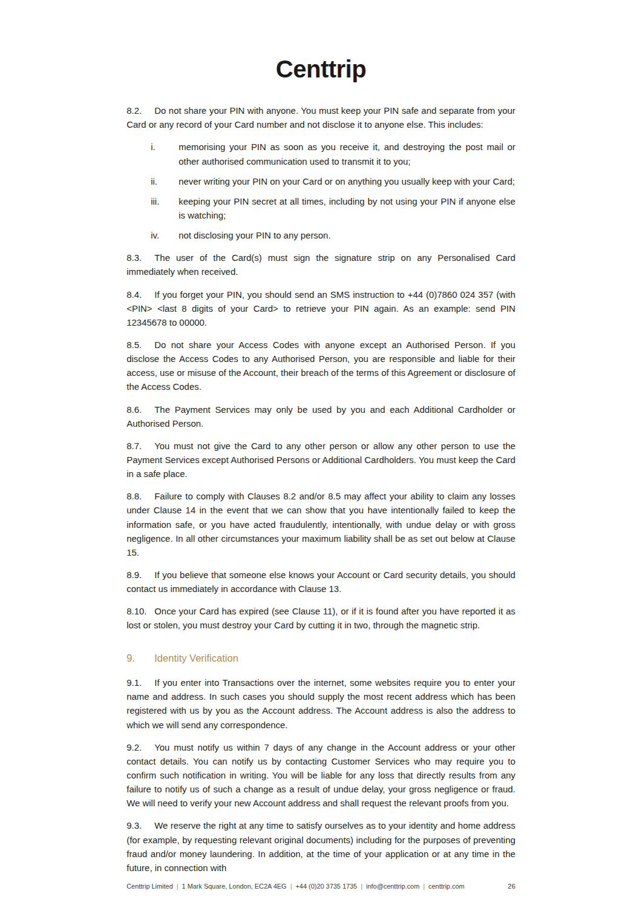Centtrip
8.2. Do not share your PIN with anyone. You must keep your PIN safe and separate from your Card or any record of your Card number and not disclose it to anyone else. This includes:
i. memorising your PIN as soon as you receive it, and destroying the post mail or other authorised communication used to transmit it to you;
ii. never writing your PIN on your Card or on anything you usually keep with your Card;
iii. keeping your PIN secret at all times, including by not using your PIN if anyone else is watching;
iv. not disclosing your PIN to any person.
8.3. The user of the Card(s) must sign the signature strip on any Personalised Card immediately when received.
8.4. If you forget your PIN, you should send an SMS instruction to +44 (0)7860 024 357 (with <PIN> <last 8 digits of your Card> to retrieve your PIN again. As an example: send PIN 12345678 to 00000.
8.5. Do not share your Access Codes with anyone except an Authorised Person. If you disclose the Access Codes to any Authorised Person, you are responsible and liable for their access, use or misuse of the Account, their breach of the terms of this Agreement or disclosure of the Access Codes.
8.6. The Payment Services may only be used by you and each Additional Cardholder or Authorised Person.
8.7. You must not give the Card to any other person or allow any other person to use the Payment Services except Authorised Persons or Additional Cardholders. You must keep the Card in a safe place.
8.8. Failure to comply with Clauses 8.2 and/or 8.5 may affect your ability to claim any losses under Clause 14 in the event that we can show that you have intentionally failed to keep the information safe, or you have acted fraudulently, intentionally, with undue delay or with gross negligence. In all other circumstances your maximum liability shall be as set out below at Clause 15.
8.9. If you believe that someone else knows your Account or Card security details, you should contact us immediately in accordance with Clause 13.
8.10. Once your Card has expired (see Clause 11), or if it is found after you have reported it as lost or stolen, you must destroy your Card by cutting it in two, through the magnetic strip.
9. Identity Verification
9.1. If you enter into Transactions over the internet, some websites require you to enter your name and address. In such cases you should supply the most recent address which has been registered with us by you as the Account address. The Account address is also the address to which we will send any correspondence.
9.2. You must notify us within 7 days of any change in the Account address or your other contact details. You can notify us by contacting Customer Services who may require you to confirm such notification in writing. You will be liable for any loss that directly results from any failure to notify us of such a change as a result of undue delay, your gross negligence or fraud. We will need to verify your new Account address and shall request the relevant proofs from you.
9.3. We reserve the right at any time to satisfy ourselves as to your identity and home address (for example, by requesting relevant original documents) including for the purposes of preventing fraud and/or money laundering. In addition, at the time of your application or at any time in the future, in connection with
Centtrip Limited|1 Mark Square, London, EC2A 4EG|+44 (0)20 3735 1735|info@centtrip.com|centtrip.com
26